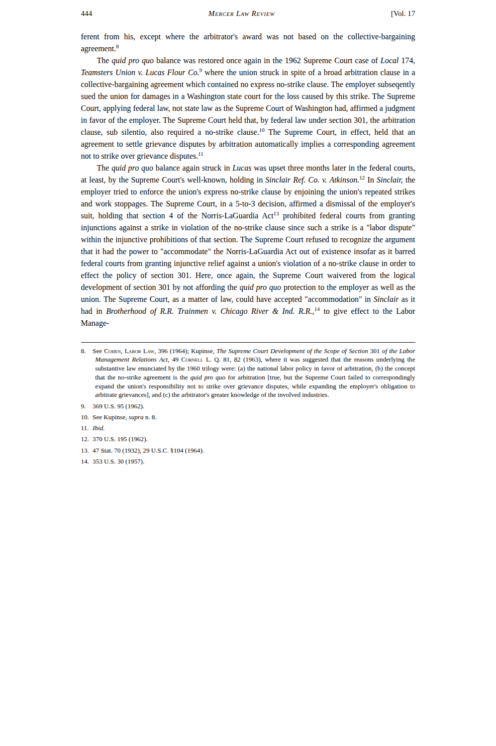444 Mercer Law Review [Vol. 17
ferent from his, except where the arbitrator's award was not based on the collective-bargaining agreement.8
The quid pro quo balance was restored once again in the 1962 Supreme Court case of Local 174, Teamsters Union v. Lucas Flour Co.9 where the union struck in spite of a broad arbitration clause in a collective-bargaining agreement which contained no express no-strike clause. The employer subseqently sued the union for damages in a Washington state court for the loss caused by this strike. The Supreme Court, applying federal law, not state law as the Supreme Court of Washington had, affirmed a judgment in favor of the employer. The Supreme Court held that, by federal law under section 301, the arbitration clause, sub silentio, also required a no-strike clause.10 The Supreme Court, in effect, held that an agreement to settle grievance disputes by arbitration automatically implies a corresponding agreement not to strike over grievance disputes.11
The quid pro quo balance again struck in Lucas was upset three months later in the federal courts, at least, by the Supreme Court's well-known, holding in Sinclair Ref. Co. v. Atkinson.12 In Sinclair, the employer tried to enforce the union's express no-strike clause by enjoining the union's repeated strikes and work stoppages. The Supreme Court, in a 5-to-3 decision, affirmed a dismissal of the employer's suit, holding that section 4 of the Norris-LaGuardia Act13 prohibited federal courts from granting injunctions against a strike in violation of the no-strike clause since such a strike is a "labor dispute" within the injunctive prohibitions of that section. The Supreme Court refused to recognize the argument that it had the power to "accommodate" the Norris-LaGuardia Act out of existence insofar as it barred federal courts from granting injunctive relief against a union's violation of a no-strike clause in order to effect the policy of section 301. Here, once again, the Supreme Court waivered from the logical development of section 301 by not affording the quid pro quo protection to the employer as well as the union. The Supreme Court, as a matter of law, could have accepted "accommodation" in Sinclair as it had in Brotherhood of R.R. Trainmen v. Chicago River & Ind. R.R.,14 to give effect to the Labor Manage-
8. See Cohen, Labor Law, 396 (1964); Kupinse, The Supreme Court Development of the Scope of Section 301 of the Labor Management Relations Act, 49 Cornell L. Q. 81, 82 (1963), where it was suggested that the reasons underlying the substantive law enunciated by the 1960 trilogy were: (a) the national labor policy in favor of arbitration, (b) the concept that the no-strike agreement is the quid pro quo for arbitration [true, but the Supreme Court failed to correspondingly expand the union's responsibility not to strike over grievance disputes, while expanding the employer's obligation to arbitrate grievances], and (c) the arbitrator's greater knowledge of the involved industries.
9. 369 U.S. 95 (1962).
10. See Kupinse, supra n. 8.
11. Ibid.
12. 370 U.S. 195 (1962).
13. 47 Stat. 70 (1932), 29 U.S.C. §104 (1964).
14. 353 U.S. 30 (1957).